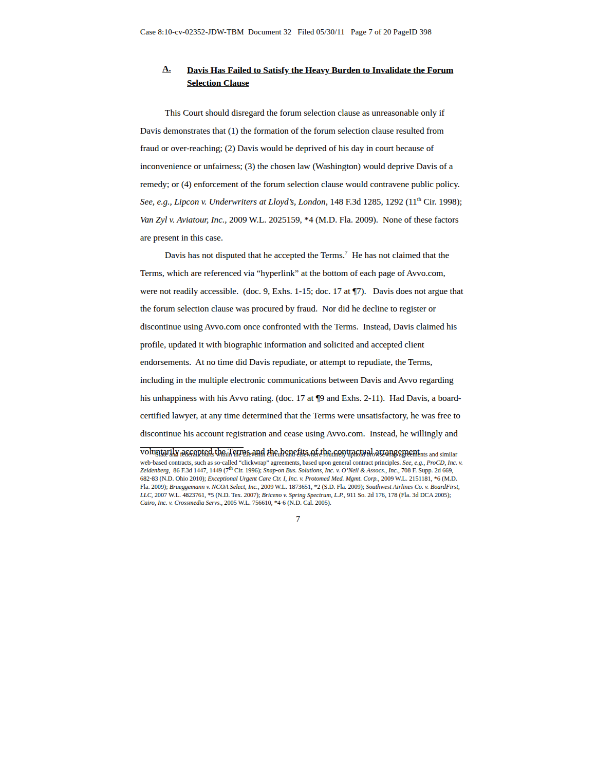Case 8:10-cv-02352-JDW-TBM Document 32 Filed 05/30/11 Page 7 of 20 PageID 398
A. Davis Has Failed to Satisfy the Heavy Burden to Invalidate the Forum Selection Clause
This Court should disregard the forum selection clause as unreasonable only if Davis demonstrates that (1) the formation of the forum selection clause resulted from fraud or over-reaching; (2) Davis would be deprived of his day in court because of inconvenience or unfairness; (3) the chosen law (Washington) would deprive Davis of a remedy; or (4) enforcement of the forum selection clause would contravene public policy. See, e.g., Lipcon v. Underwriters at Lloyd’s, London, 148 F.3d 1285, 1292 (11th Cir. 1998); Van Zyl v. Aviatour, Inc., 2009 W.L. 2025159, *4 (M.D. Fla. 2009). None of these factors are present in this case.
Davis has not disputed that he accepted the Terms.7 He has not claimed that the Terms, which are referenced via “hyperlink” at the bottom of each page of Avvo.com, were not readily accessible. (doc. 9, Exhs. 1-15; doc. 17 at ¶7). Davis does not argue that the forum selection clause was procured by fraud. Nor did he decline to register or discontinue using Avvo.com once confronted with the Terms. Instead, Davis claimed his profile, updated it with biographic information and solicited and accepted client endorsements. At no time did Davis repudiate, or attempt to repudiate, the Terms, including in the multiple electronic communications between Davis and Avvo regarding his unhappiness with his Avvo rating. (doc. 17 at ¶9 and Exhs. 2-11). Had Davis, a board-certified lawyer, at any time determined that the Terms were unsatisfactory, he was free to discontinue his account registration and cease using Avvo.com. Instead, he willingly and voluntarily accepted the Terms and the benefits of the contractual arrangement
7 State and federal courts within the Eleventh Circuit and elsewhere routinely uphold browsewrap agreements and similar web-based contracts, such as so-called “clickwrap” agreements, based upon general contract principles. See, e.g., ProCD, Inc. v. Zeidenberg, 86 F.3d 1447, 1449 (7th Cir. 1996); Snap-on Bus. Solutions, Inc. v. O’Neil & Assocs., Inc., 708 F. Supp. 2d 669, 682-83 (N.D. Ohio 2010); Exceptional Urgent Care Ctr. I, Inc. v. Protomed Med. Mgmt. Corp., 2009 W.L. 2151181, *6 (M.D. Fla. 2009); Brueggemann v. NCOA Select, Inc., 2009 W.L. 1873651, *2 (S.D. Fla. 2009); Southwest Airlines Co. v. BoardFirst, LLC, 2007 W.L. 4823761, *5 (N.D. Tex. 2007); Briceno v. Spring Spectrum, L.P., 911 So. 2d 176, 178 (Fla. 3d DCA 2005); Cairo, Inc. v. Crossmedia Servs., 2005 W.L. 756610, *4-6 (N.D. Cal. 2005).
7